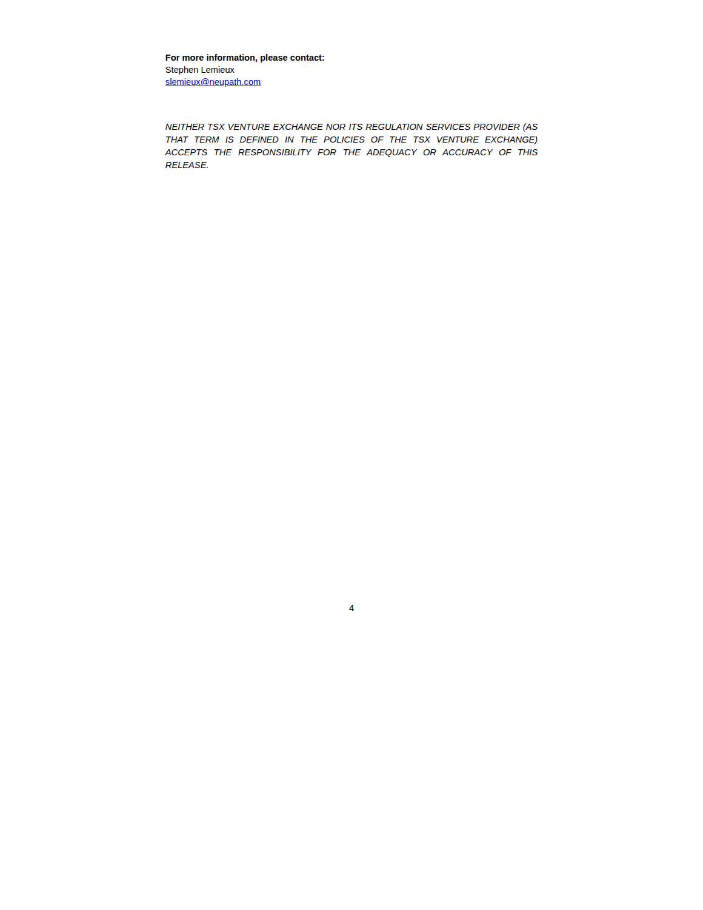For more information, please contact:
Stephen Lemieux
slemieux@neupath.com
NEITHER TSX VENTURE EXCHANGE NOR ITS REGULATION SERVICES PROVIDER (AS THAT TERM IS DEFINED IN THE POLICIES OF THE TSX VENTURE EXCHANGE) ACCEPTS THE RESPONSIBILITY FOR THE ADEQUACY OR ACCURACY OF THIS RELEASE.
4